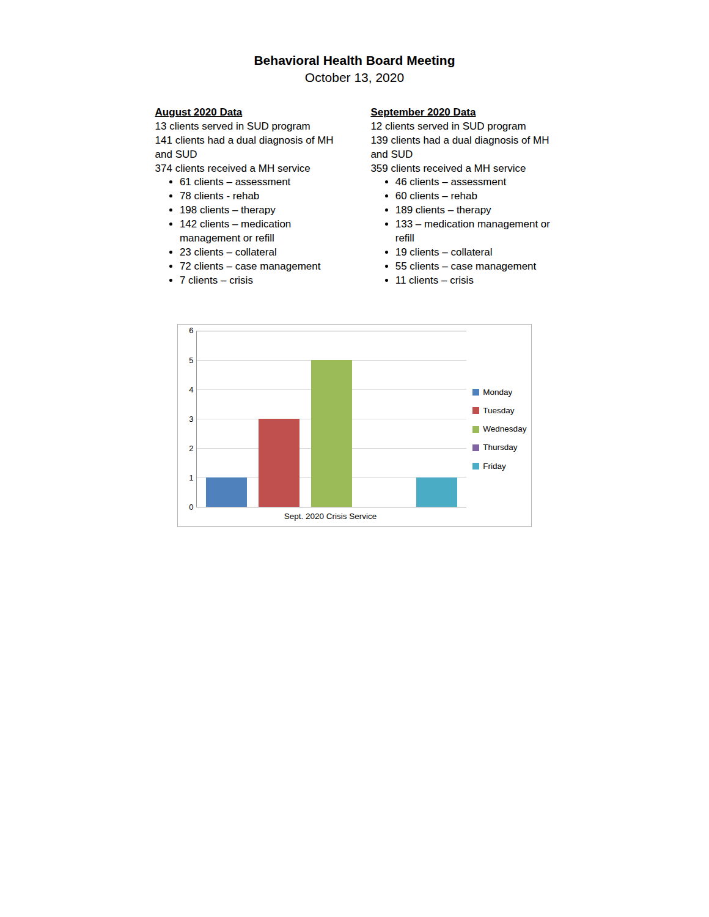Behavioral Health Board Meeting
October 13, 2020
August 2020 Data
13 clients served in SUD program
141 clients had a dual diagnosis of MH and SUD
374 clients received a MH service
61 clients – assessment
78 clients - rehab
198 clients – therapy
142 clients – medication management or refill
23 clients – collateral
72 clients – case management
7 clients – crisis
September 2020 Data
12 clients served in SUD program
139 clients had a dual diagnosis of MH and SUD
359 clients received a MH service
46 clients – assessment
60 clients – rehab
189 clients – therapy
133 – medication management or refill
19 clients – collateral
55 clients – case management
11 clients – crisis
6 5 4 3 2 1 0
Monday
Tuesday
Wednesday
Thursday
Friday
Sept. 2020 Crisis Service